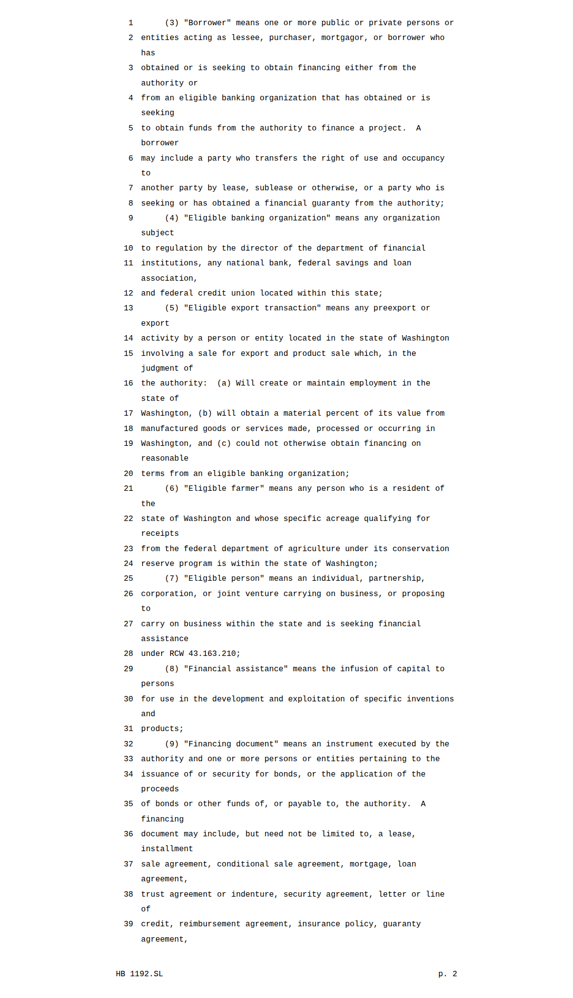(3) "Borrower" means one or more public or private persons or
entities acting as lessee, purchaser, mortgagor, or borrower who has
obtained or is seeking to obtain financing either from the authority or
from an eligible banking organization that has obtained or is seeking
to obtain funds from the authority to finance a project. A borrower
may include a party who transfers the right of use and occupancy to
another party by lease, sublease or otherwise, or a party who is
seeking or has obtained a financial guaranty from the authority;
(4) "Eligible banking organization" means any organization subject
to regulation by the director of the department of financial
institutions, any national bank, federal savings and loan association,
and federal credit union located within this state;
(5) "Eligible export transaction" means any preexport or export
activity by a person or entity located in the state of Washington
involving a sale for export and product sale which, in the judgment of
the authority: (a) Will create or maintain employment in the state of
Washington, (b) will obtain a material percent of its value from
manufactured goods or services made, processed or occurring in
Washington, and (c) could not otherwise obtain financing on reasonable
terms from an eligible banking organization;
(6) "Eligible farmer" means any person who is a resident of the
state of Washington and whose specific acreage qualifying for receipts
from the federal department of agriculture under its conservation
reserve program is within the state of Washington;
(7) "Eligible person" means an individual, partnership,
corporation, or joint venture carrying on business, or proposing to
carry on business within the state and is seeking financial assistance
under RCW 43.163.210;
(8) "Financial assistance" means the infusion of capital to persons
for use in the development and exploitation of specific inventions and
products;
(9) "Financing document" means an instrument executed by the
authority and one or more persons or entities pertaining to the
issuance of or security for bonds, or the application of the proceeds
of bonds or other funds of, or payable to, the authority. A financing
document may include, but need not be limited to, a lease, installment
sale agreement, conditional sale agreement, mortgage, loan agreement,
trust agreement or indenture, security agreement, letter or line of
credit, reimbursement agreement, insurance policy, guaranty agreement,
HB 1192.SL p. 2